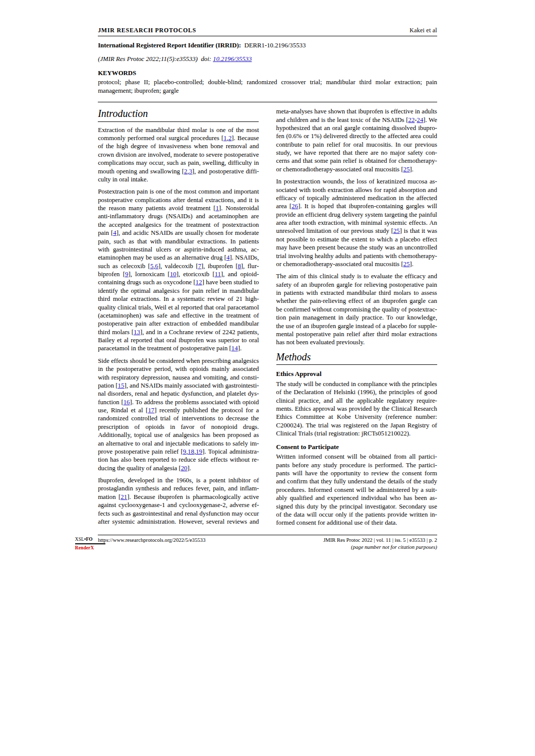JMIR RESEARCH PROTOCOLS
Kakei et al
International Registered Report Identifier (IRRID): DERR1-10.2196/35533
(JMIR Res Protoc 2022;11(5):e35533) doi: 10.2196/35533
KEYWORDS
protocol; phase II; placebo-controlled; double-blind; randomized crossover trial; mandibular third molar extraction; pain management; ibuprofen; gargle
Introduction
Extraction of the mandibular third molar is one of the most commonly performed oral surgical procedures [1,2]. Because of the high degree of invasiveness when bone removal and crown division are involved, moderate to severe postoperative complications may occur, such as pain, swelling, difficulty in mouth opening and swallowing [2,3], and postoperative difficulty in oral intake.
Postextraction pain is one of the most common and important postoperative complications after dental extractions, and it is the reason many patients avoid treatment [1]. Nonsteroidal anti-inflammatory drugs (NSAIDs) and acetaminophen are the accepted analgesics for the treatment of postextraction pain [4], and acidic NSAIDs are usually chosen for moderate pain, such as that with mandibular extractions. In patients with gastrointestinal ulcers or aspirin-induced asthma, acetaminophen may be used as an alternative drug [4]. NSAIDs, such as celecoxib [5,6], valdecoxib [7], ibuprofen [8], flurbiprofen [9], lornoxicam [10], etoricoxib [11], and opioid-containing drugs such as oxycodone [12] have been studied to identify the optimal analgesics for pain relief in mandibular third molar extractions. In a systematic review of 21 high-quality clinical trials, Weil et al reported that oral paracetamol (acetaminophen) was safe and effective in the treatment of postoperative pain after extraction of embedded mandibular third molars [13], and in a Cochrane review of 2242 patients, Bailey et al reported that oral ibuprofen was superior to oral paracetamol in the treatment of postoperative pain [14].
Side effects should be considered when prescribing analgesics in the postoperative period, with opioids mainly associated with respiratory depression, nausea and vomiting, and constipation [15], and NSAIDs mainly associated with gastrointestinal disorders, renal and hepatic dysfunction, and platelet dysfunction [16]. To address the problems associated with opioid use, Rindal et al [17] recently published the protocol for a randomized controlled trial of interventions to decrease the prescription of opioids in favor of nonopioid drugs. Additionally, topical use of analgesics has been proposed as an alternative to oral and injectable medications to safely improve postoperative pain relief [9,18,19]. Topical administration has also been reported to reduce side effects without reducing the quality of analgesia [20].
Ibuprofen, developed in the 1960s, is a potent inhibitor of prostaglandin synthesis and reduces fever, pain, and inflammation [21]. Because ibuprofen is pharmacologically active against cyclooxygenase-1 and cyclooxygenase-2, adverse effects such as gastrointestinal and renal dysfunction may occur after systemic administration. However, several reviews and meta-analyses have shown that ibuprofen is effective in adults and children and is the least toxic of the NSAIDs [22-24]. We hypothesized that an oral gargle containing dissolved ibuprofen (0.6% or 1%) delivered directly to the affected area could contribute to pain relief for oral mucositis. In our previous study, we have reported that there are no major safety concerns and that some pain relief is obtained for chemotherapy- or chemoradiotherapy-associated oral mucositis [25].
In postextraction wounds, the loss of keratinized mucosa associated with tooth extraction allows for rapid absorption and efficacy of topically administered medication in the affected area [26]. It is hoped that ibuprofen-containing gargles will provide an efficient drug delivery system targeting the painful area after tooth extraction, with minimal systemic effects. An unresolved limitation of our previous study [25] is that it was not possible to estimate the extent to which a placebo effect may have been present because the study was an uncontrolled trial involving healthy adults and patients with chemotherapy- or chemoradiotherapy-associated oral mucositis [25].
The aim of this clinical study is to evaluate the efficacy and safety of an ibuprofen gargle for relieving postoperative pain in patients with extracted mandibular third molars to assess whether the pain-relieving effect of an ibuprofen gargle can be confirmed without compromising the quality of postextraction pain management in daily practice. To our knowledge, the use of an ibuprofen gargle instead of a placebo for supplemental postoperative pain relief after third molar extractions has not been evaluated previously.
Methods
Ethics Approval
The study will be conducted in compliance with the principles of the Declaration of Helsinki (1996), the principles of good clinical practice, and all the applicable regulatory requirements. Ethics approval was provided by the Clinical Research Ethics Committee at Kobe University (reference number: C200024). The trial was registered on the Japan Registry of Clinical Trials (trial registration: jRCTs051210022).
Consent to Participate
Written informed consent will be obtained from all participants before any study procedure is performed. The participants will have the opportunity to review the consent form and confirm that they fully understand the details of the study procedures. Informed consent will be administered by a suitably qualified and experienced individual who has been assigned this duty by the principal investigator. Secondary use of the data will occur only if the patients provide written informed consent for additional use of their data.
XSL•FO
RenderX
https://www.researchprotocols.org/2022/5/e35533
JMIR Res Protoc 2022 | vol. 11 | iss. 5 | e35533 | p. 2
(page number not for citation purposes)